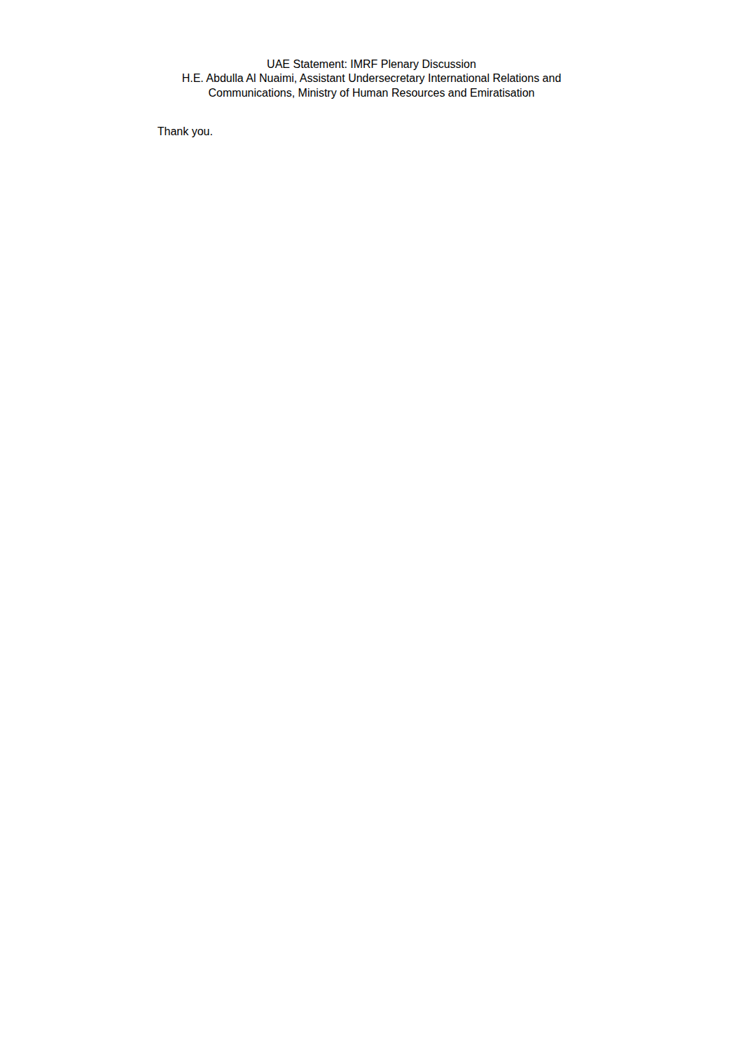UAE Statement: IMRF Plenary Discussion
H.E. Abdulla Al Nuaimi, Assistant Undersecretary International Relations and
Communications, Ministry of Human Resources and Emiratisation
Thank you.